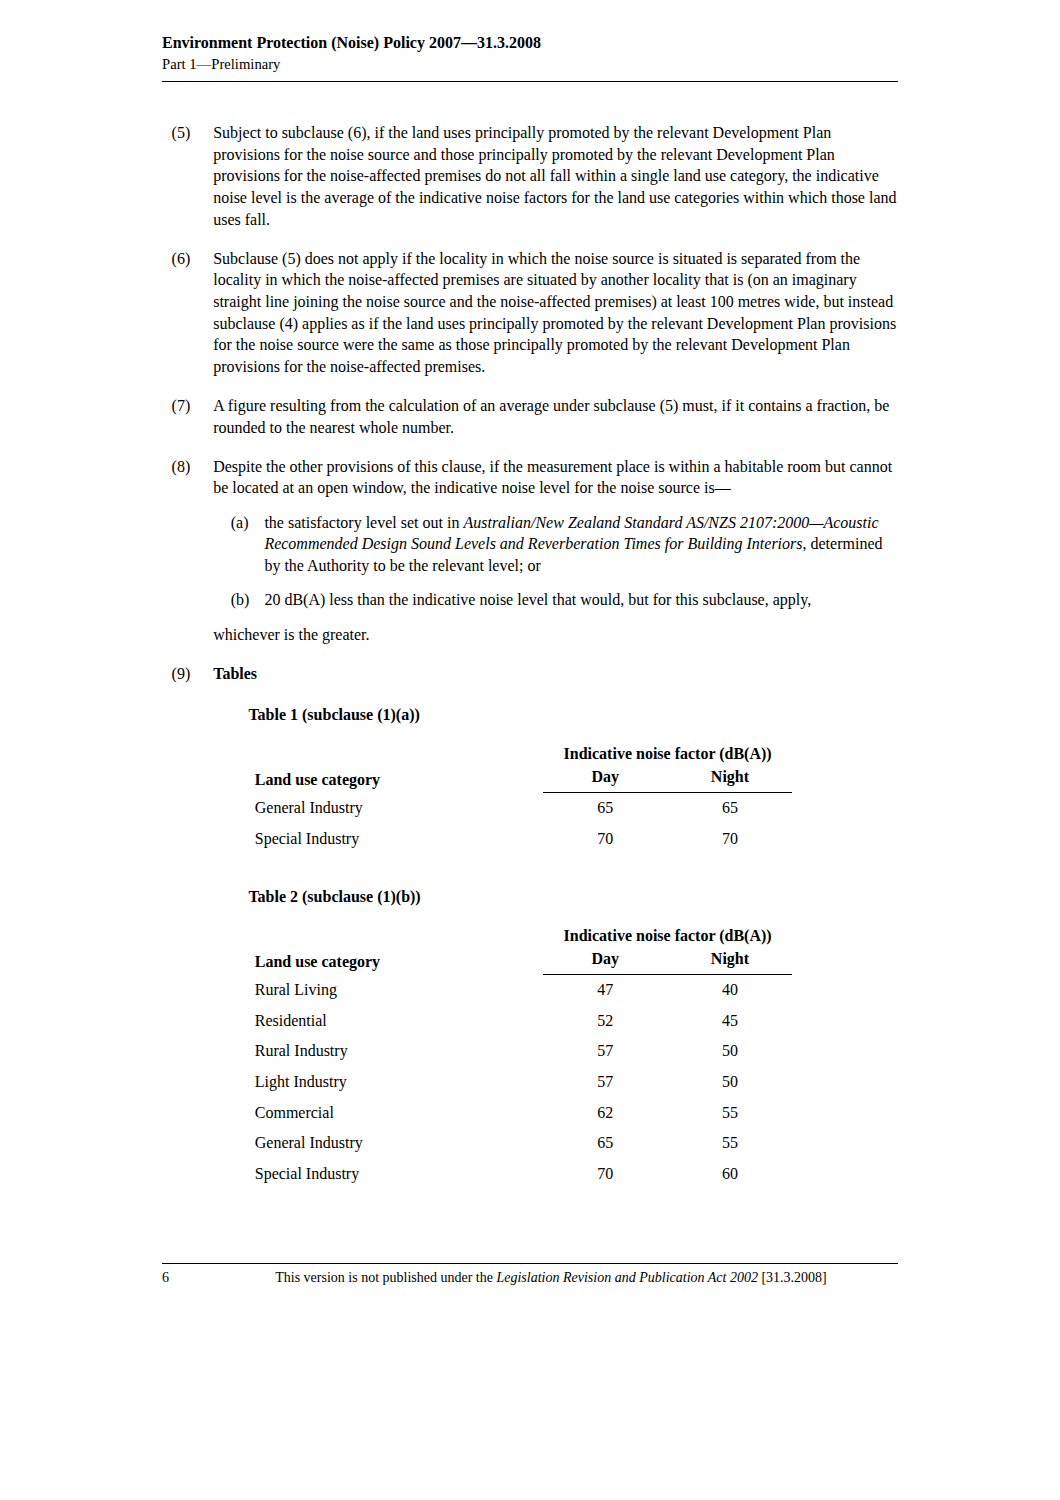Environment Protection (Noise) Policy 2007—31.3.2008
Part 1—Preliminary
(5)
Subject to subclause (6), if the land uses principally promoted by the relevant Development Plan provisions for the noise source and those principally promoted by the relevant Development Plan provisions for the noise-affected premises do not all fall within a single land use category, the indicative noise level is the average of the indicative noise factors for the land use categories within which those land uses fall.
(6)
Subclause (5) does not apply if the locality in which the noise source is situated is separated from the locality in which the noise-affected premises are situated by another locality that is (on an imaginary straight line joining the noise source and the noise-affected premises) at least 100 metres wide, but instead subclause (4) applies as if the land uses principally promoted by the relevant Development Plan provisions for the noise source were the same as those principally promoted by the relevant Development Plan provisions for the noise-affected premises.
(7)
A figure resulting from the calculation of an average under subclause (5) must, if it contains a fraction, be rounded to the nearest whole number.
(8)
Despite the other provisions of this clause, if the measurement place is within a habitable room but cannot be located at an open window, the indicative noise level for the noise source is—
(a)
the satisfactory level set out in Australian/New Zealand Standard AS/NZS 2107:2000—Acoustic Recommended Design Sound Levels and Reverberation Times for Building Interiors, determined by the Authority to be the relevant level; or
(b)
20 dB(A) less than the indicative noise level that would, but for this subclause, apply,
whichever is the greater.
(9)
Tables
Table 1 (subclause (1)(a))
| Land use category | Indicative noise factor (dB(A)) |
| --- | --- |
| Day | Night |
| General Industry | 65 | 65 |
| Special Industry | 70 | 70 |
Table 2 (subclause (1)(b))
| Land use category | Indicative noise factor (dB(A)) |
| --- | --- |
| Day | Night |
| Rural Living | 47 | 40 |
| Residential | 52 | 45 |
| Rural Industry | 57 | 50 |
| Light Industry | 57 | 50 |
| Commercial | 62 | 55 |
| General Industry | 65 | 55 |
| Special Industry | 70 | 60 |
6 This version is not published under the Legislation Revision and Publication Act 2002 [31.3.2008]